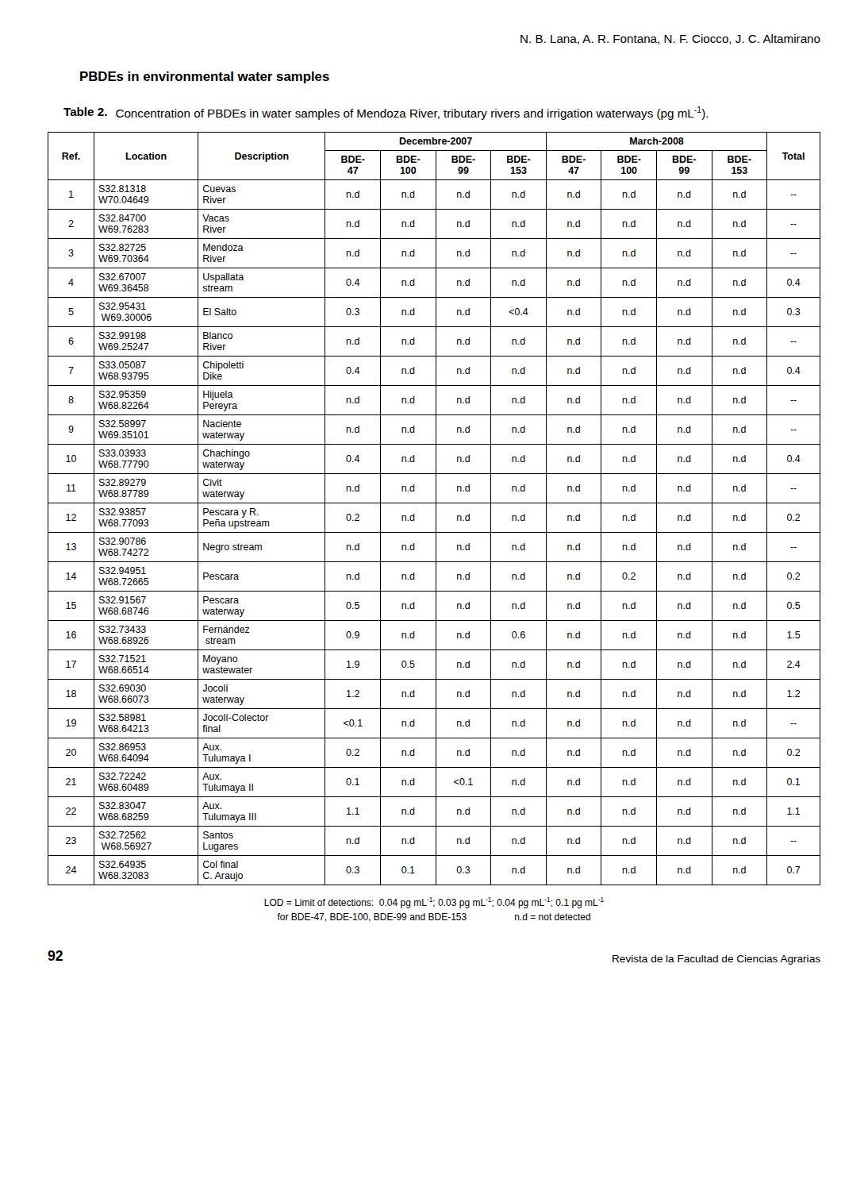N. B. Lana, A. R. Fontana, N. F. Ciocco, J. C. Altamirano
PBDEs in environmental water samples
Table 2. Concentration of PBDEs in water samples of Mendoza River, tributary rivers and irrigation waterways (pg mL-1).
| Ref. | Location | Description | Decembre-2007 | March-2008 | Total |
| --- | --- | --- | --- | --- | --- |
| BDE- 47 | BDE- 100 | BDE- 99 | BDE- 153 | BDE- 47 | BDE- 100 | BDE- 99 | BDE- 153 |
| 1 | S32.81318 W70.04649 | Cuevas River | n.d | n.d | n.d | n.d | n.d | n.d | n.d | n.d | -- |
| 2 | S32.84700 W69.76283 | Vacas River | n.d | n.d | n.d | n.d | n.d | n.d | n.d | n.d | -- |
| 3 | S32.82725 W69.70364 | Mendoza River | n.d | n.d | n.d | n.d | n.d | n.d | n.d | n.d | -- |
| 4 | S32.67007 W69.36458 | Uspallata stream | 0.4 | n.d | n.d | n.d | n.d | n.d | n.d | n.d | 0.4 |
| 5 | S32.95431 W69.30006 | El Salto | 0.3 | n.d | n.d | <0.4 | n.d | n.d | n.d | n.d | 0.3 |
| 6 | S32.99198 W69.25247 | Blanco River | n.d | n.d | n.d | n.d | n.d | n.d | n.d | n.d | -- |
| 7 | S33.05087 W68.93795 | Chipoletti Dike | 0.4 | n.d | n.d | n.d | n.d | n.d | n.d | n.d | 0.4 |
| 8 | S32.95359 W68.82264 | Hijuela Pereyra | n.d | n.d | n.d | n.d | n.d | n.d | n.d | n.d | -- |
| 9 | S32.58997 W69.35101 | Naciente waterway | n.d | n.d | n.d | n.d | n.d | n.d | n.d | n.d | -- |
| 10 | S33.03933 W68.77790 | Chachingo waterway | 0.4 | n.d | n.d | n.d | n.d | n.d | n.d | n.d | 0.4 |
| 11 | S32.89279 W68.87789 | Civit waterway | n.d | n.d | n.d | n.d | n.d | n.d | n.d | n.d | -- |
| 12 | S32.93857 W68.77093 | Pescara y R. Peña upstream | 0.2 | n.d | n.d | n.d | n.d | n.d | n.d | n.d | 0.2 |
| 13 | S32.90786 W68.74272 | Negro stream | n.d | n.d | n.d | n.d | n.d | n.d | n.d | n.d | -- |
| 14 | S32.94951 W68.72665 | Pescara | n.d | n.d | n.d | n.d | n.d | 0.2 | n.d | n.d | 0.2 |
| 15 | S32.91567 W68.68746 | Pescara waterway | 0.5 | n.d | n.d | n.d | n.d | n.d | n.d | n.d | 0.5 |
| 16 | S32.73433 W68.68926 | Fernández stream | 0.9 | n.d | n.d | 0.6 | n.d | n.d | n.d | n.d | 1.5 |
| 17 | S32.71521 W68.66514 | Moyano wastewater | 1.9 | 0.5 | n.d | n.d | n.d | n.d | n.d | n.d | 2.4 |
| 18 | S32.69030 W68.66073 | Jocolí waterway | 1.2 | n.d | n.d | n.d | n.d | n.d | n.d | n.d | 1.2 |
| 19 | S32.58981 W68.64213 | Jocolí-Colector final | <0.1 | n.d | n.d | n.d | n.d | n.d | n.d | n.d | -- |
| 20 | S32.86953 W68.64094 | Aux. Tulumaya I | 0.2 | n.d | n.d | n.d | n.d | n.d | n.d | n.d | 0.2 |
| 21 | S32.72242 W68.60489 | Aux. Tulumaya II | 0.1 | n.d | <0.1 | n.d | n.d | n.d | n.d | n.d | 0.1 |
| 22 | S32.83047 W68.68259 | Aux. Tulumaya III | 1.1 | n.d | n.d | n.d | n.d | n.d | n.d | n.d | 1.1 |
| 23 | S32.72562 W68.56927 | Santos Lugares | n.d | n.d | n.d | n.d | n.d | n.d | n.d | n.d | -- |
| 24 | S32.64935 W68.32083 | Col final C. Araujo | 0.3 | 0.1 | 0.3 | n.d | n.d | n.d | n.d | n.d | 0.7 |
LOD = Limit of detections: 0.04 pg mL-1; 0.03 pg mL-1; 0.04 pg mL-1; 0.1 pg mL-1
for BDE-47, BDE-100, BDE-99 and BDE-153 n.d = not detected
92 Revista de la Facultad de Ciencias Agrarias